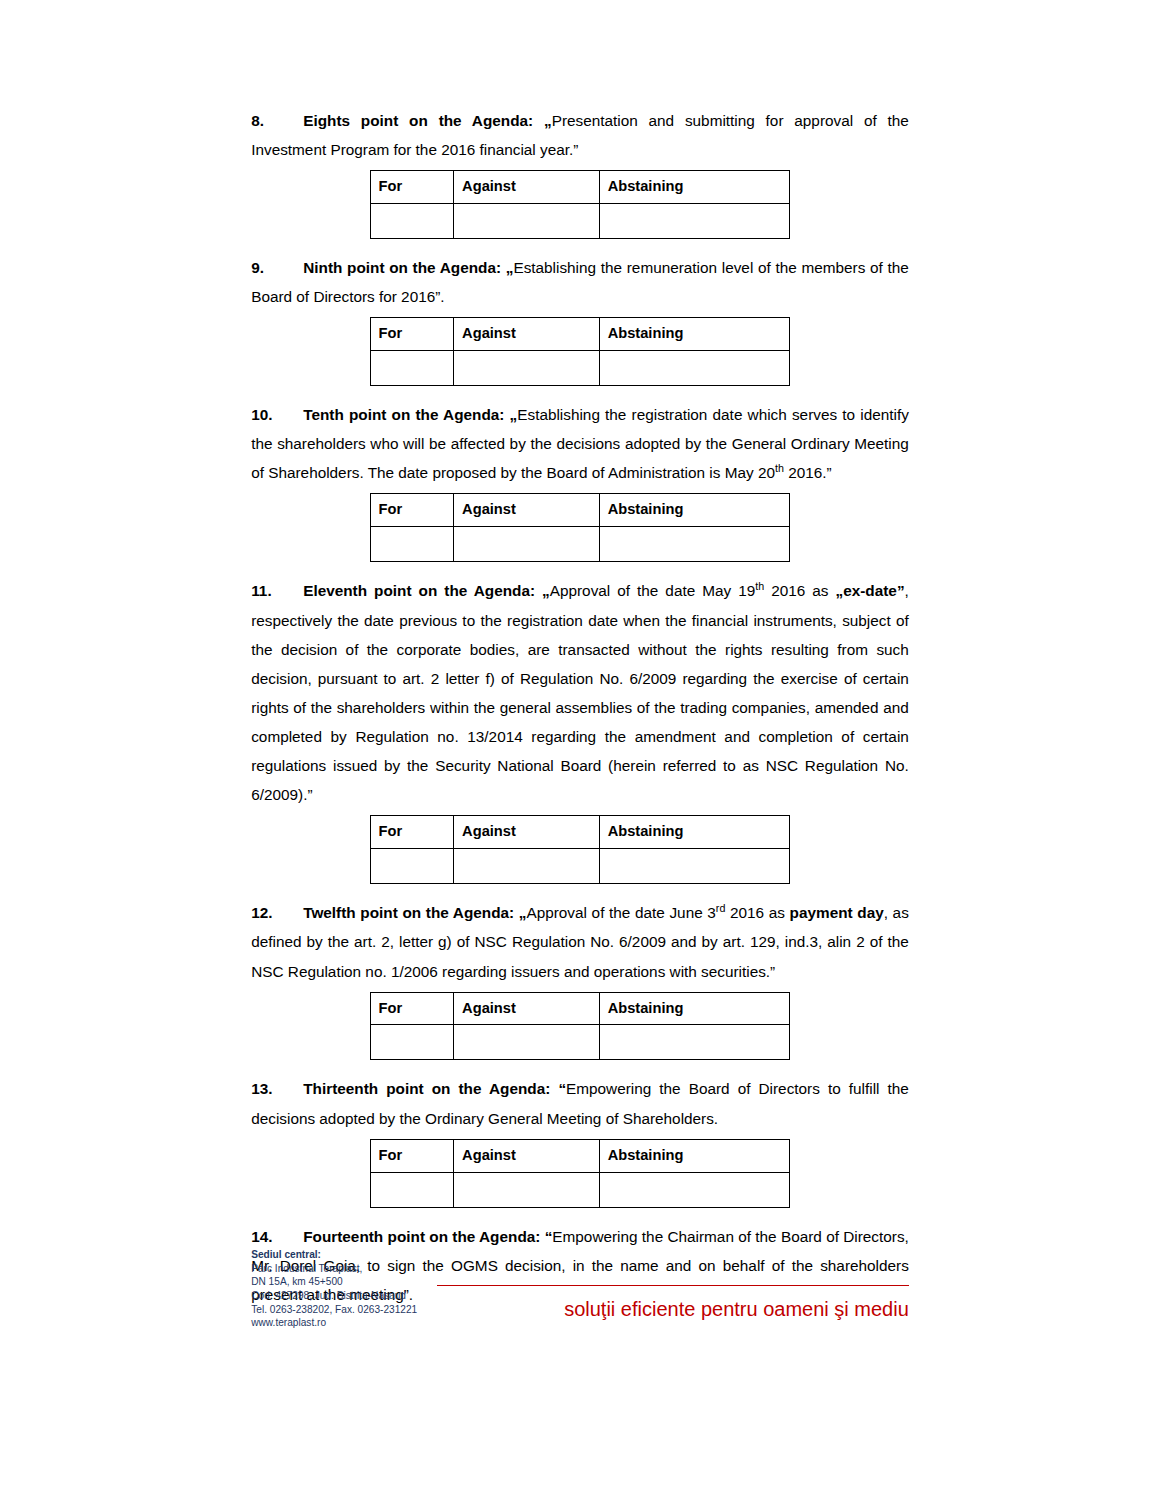8. Eights point on the Agenda: „Presentation and submitting for approval of the Investment Program for the 2016 financial year.”
| For | Against | Abstaining |
| --- | --- | --- |
9. Ninth point on the Agenda: „Establishing the remuneration level of the members of the Board of Directors for 2016”.
| For | Against | Abstaining |
| --- | --- | --- |
10. Tenth point on the Agenda: „Establishing the registration date which serves to identify the shareholders who will be affected by the decisions adopted by the General Ordinary Meeting of Shareholders. The date proposed by the Board of Administration is May 20th 2016.”
| For | Against | Abstaining |
| --- | --- | --- |
11. Eleventh point on the Agenda: „Approval of the date May 19th 2016 as „ex-date”, respectively the date previous to the registration date when the financial instruments, subject of the decision of the corporate bodies, are transacted without the rights resulting from such decision, pursuant to art. 2 letter f) of Regulation No. 6/2009 regarding the exercise of certain rights of the shareholders within the general assemblies of the trading companies, amended and completed by Regulation no. 13/2014 regarding the amendment and completion of certain regulations issued by the Security National Board (herein referred to as NSC Regulation No. 6/2009).”
| For | Against | Abstaining |
| --- | --- | --- |
12. Twelfth point on the Agenda: „Approval of the date June 3rd 2016 as payment day, as defined by the art. 2, letter g) of NSC Regulation No. 6/2009 and by art. 129, ind.3, alin 2 of the NSC Regulation no. 1/2006 regarding issuers and operations with securities.”
| For | Against | Abstaining |
| --- | --- | --- |
13. Thirteenth point on the Agenda: “Empowering the Board of Directors to fulfill the decisions adopted by the Ordinary General Meeting of Shareholders.
| For | Against | Abstaining |
| --- | --- | --- |
14. Fourteenth point on the Agenda: “Empowering the Chairman of the Board of Directors, Mr. Dorel Goia, to sign the OGMS decision, in the name and on behalf of the shareholders present at the meeting”.
Sediul central:
Parc Industrial Teraplast,
DN 15A, km 45+500
Cod. 427298, Jud. Bistrita-Nasaud
Tel. 0263-238202, Fax. 0263-231221
www.teraplast.ro
soluţii eficiente pentru oameni şi mediu